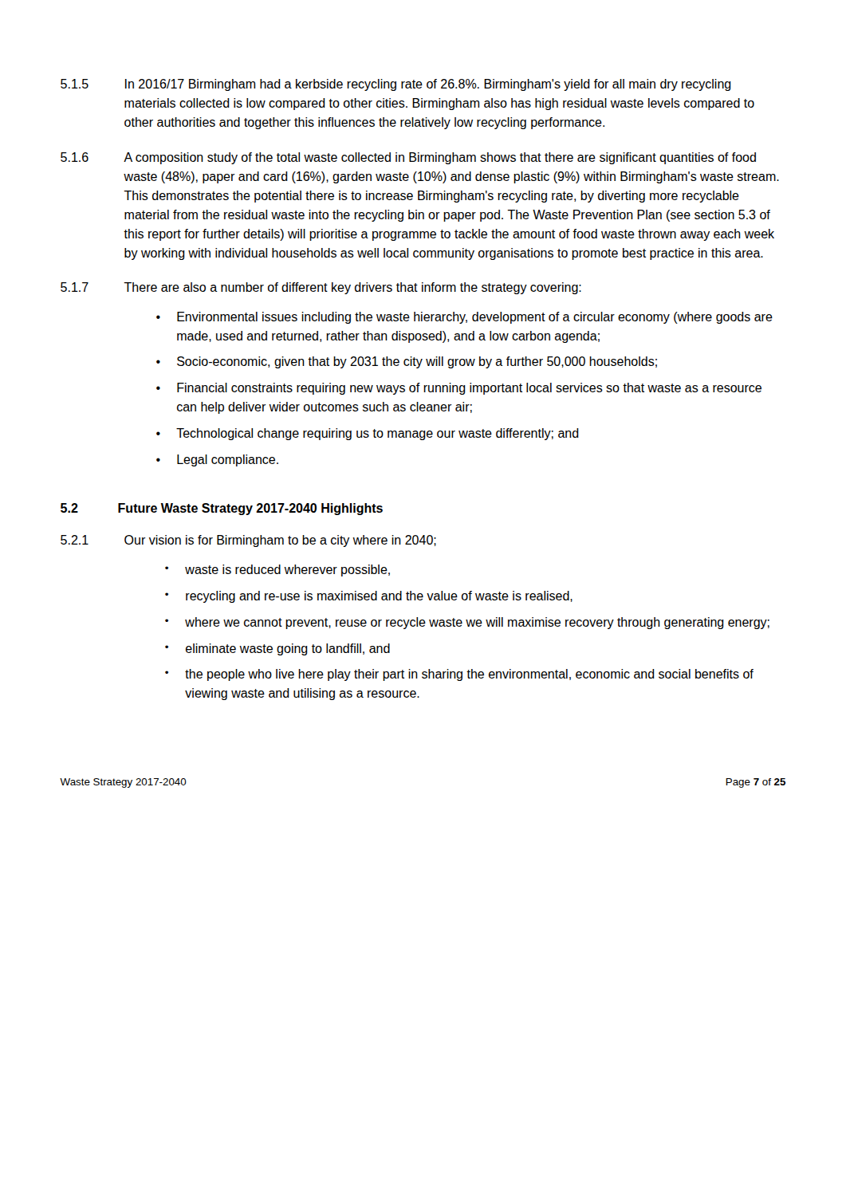5.1.5
In 2016/17 Birmingham had a kerbside recycling rate of 26.8%. Birmingham's yield for all main dry recycling materials collected is low compared to other cities. Birmingham also has high residual waste levels compared to other authorities and together this influences the relatively low recycling performance.
5.1.6
A composition study of the total waste collected in Birmingham shows that there are significant quantities of food waste (48%), paper and card (16%), garden waste (10%) and dense plastic (9%) within Birmingham's waste stream. This demonstrates the potential there is to increase Birmingham's recycling rate, by diverting more recyclable material from the residual waste into the recycling bin or paper pod. The Waste Prevention Plan (see section 5.3 of this report for further details) will prioritise a programme to tackle the amount of food waste thrown away each week by working with individual households as well local community organisations to promote best practice in this area.
5.1.7
There are also a number of different key drivers that inform the strategy covering:
Environmental issues including the waste hierarchy, development of a circular economy (where goods are made, used and returned, rather than disposed), and a low carbon agenda;
Socio-economic, given that by 2031 the city will grow by a further 50,000 households;
Financial constraints requiring new ways of running important local services so that waste as a resource can help deliver wider outcomes such as cleaner air;
Technological change requiring us to manage our waste differently; and
Legal compliance.
5.2 Future Waste Strategy 2017-2040 Highlights
5.2.1
Our vision is for Birmingham to be a city where in 2040;
waste is reduced wherever possible,
recycling and re-use is maximised and the value of waste is realised,
where we cannot prevent, reuse or recycle waste we will maximise recovery through generating energy;
eliminate waste going to landfill, and
the people who live here play their part in sharing the environmental, economic and social benefits of viewing waste and utilising as a resource.
Waste Strategy 2017-2040 Page 7 of 25